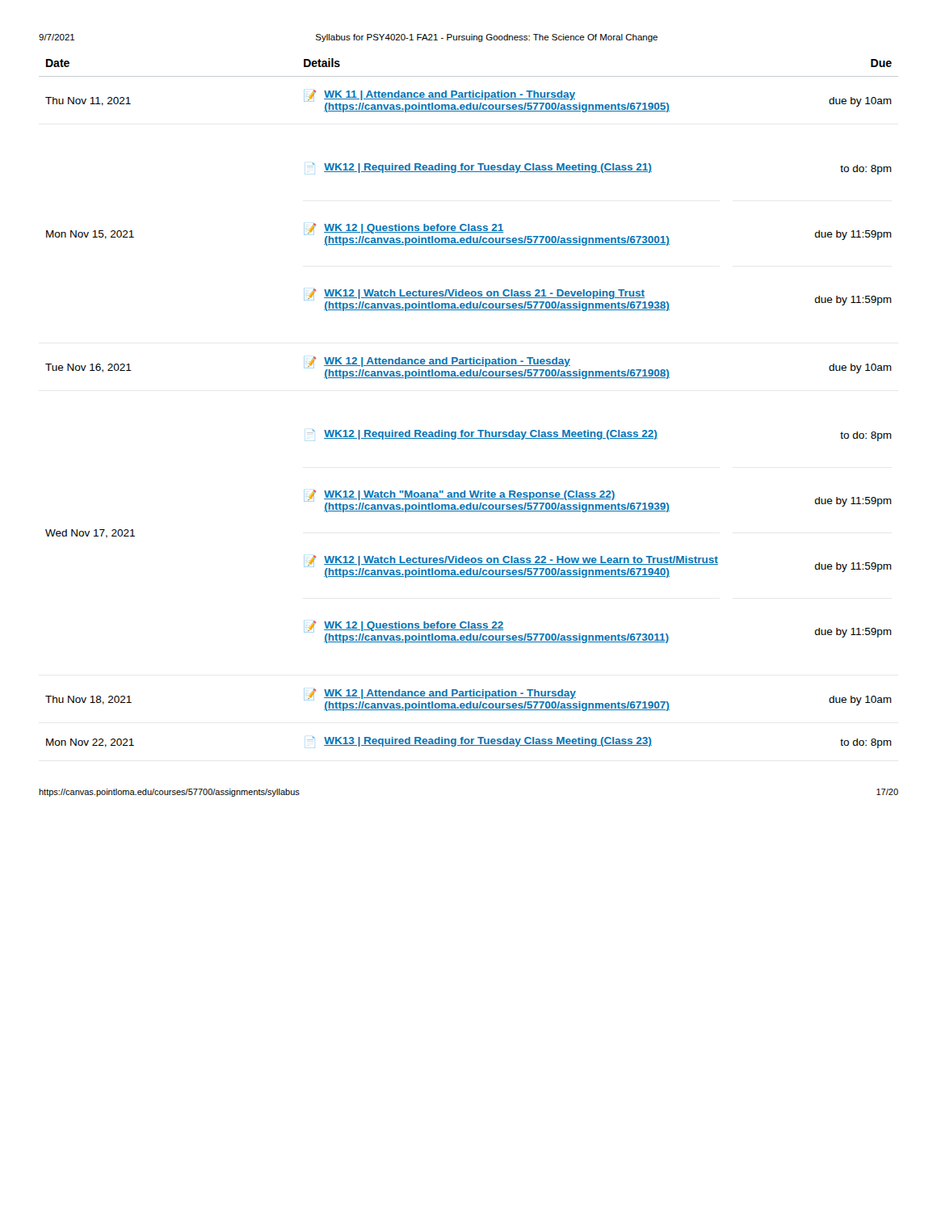9/7/2021
Syllabus for PSY4020-1 FA21 - Pursuing Goodness: The Science Of Moral Change
| Date | Details | Due |
| --- | --- | --- |
| Thu Nov 11, 2021 | 📝 WK 11 / Attendance and Participation - Thursday (https://canvas.pointloma.edu/courses/57700/assignments/671905) | due by 10am |
| Mon Nov 15, 2021 | 📄 WK12 / Required Reading for Tuesday Class Meeting (Class 21) 📝 WK 12 / Questions before Class 21 (https://canvas.pointloma.edu/courses/57700/assignments/673001) 📝 WK12 / Watch Lectures/Videos on Class 21 - Developing Trust (https://canvas.pointloma.edu/courses/57700/assignments/671938) | to do: 8pm due by 11:59pm due by 11:59pm |
| Tue Nov 16, 2021 | 📝 WK 12 / Attendance and Participation - Tuesday (https://canvas.pointloma.edu/courses/57700/assignments/671908) | due by 10am |
| Wed Nov 17, 2021 | 📄 WK12 / Required Reading for Thursday Class Meeting (Class 22) 📝 WK12 / Watch "Moana" and Write a Response (Class 22) (https://canvas.pointloma.edu/courses/57700/assignments/671939) 📝 WK12 / Watch Lectures/Videos on Class 22 - How we Learn to Trust/Mistrust (https://canvas.pointloma.edu/courses/57700/assignments/671940) 📝 WK 12 / Questions before Class 22 (https://canvas.pointloma.edu/courses/57700/assignments/673011) | to do: 8pm due by 11:59pm due by 11:59pm due by 11:59pm |
| Thu Nov 18, 2021 | 📝 WK 12 / Attendance and Participation - Thursday (https://canvas.pointloma.edu/courses/57700/assignments/671907) | due by 10am |
| Mon Nov 22, 2021 | 📄 WK13 / Required Reading for Tuesday Class Meeting (Class 23) | to do: 8pm |
https://canvas.pointloma.edu/courses/57700/assignments/syllabus
17/20